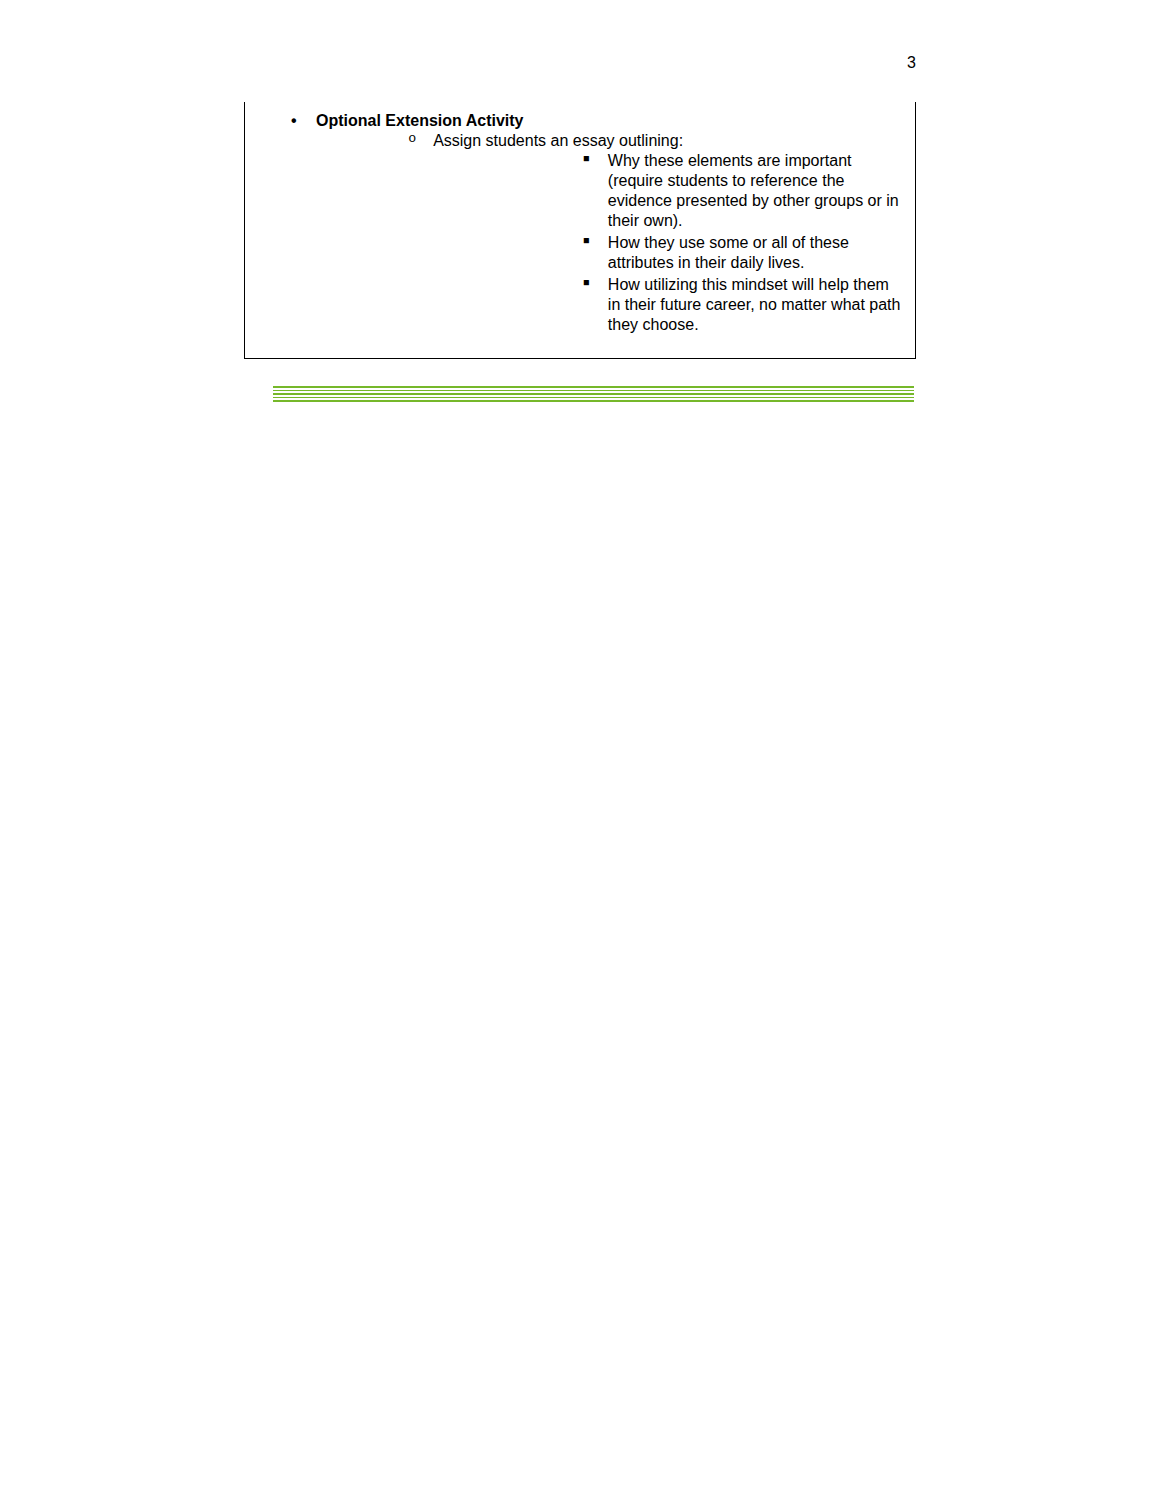3
•Optional Extension Activity
o Assign students an essay outlining:
■
Why these elements are important (require students to reference the evidence presented by other groups or in their own).
■
How they use some or all of these attributes in their daily lives.
■
How utilizing this mindset will help them in their future career, no matter what path they choose.